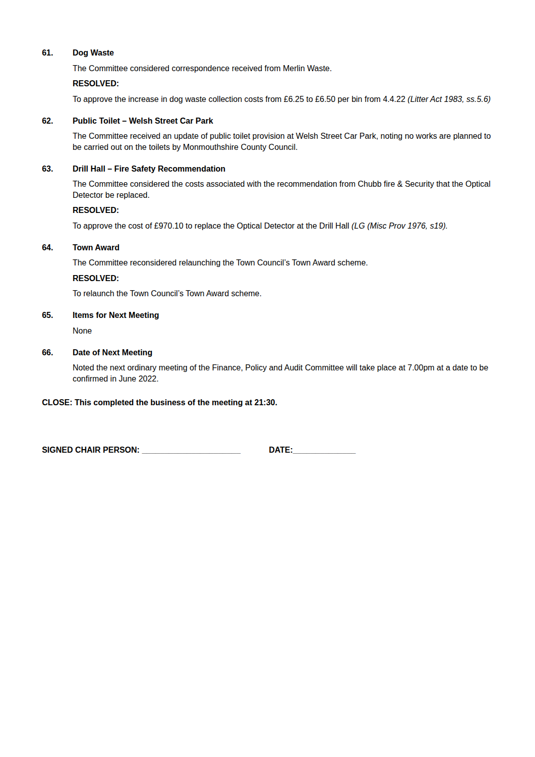61.
Dog Waste
The Committee considered correspondence received from Merlin Waste.
RESOLVED:
To approve the increase in dog waste collection costs from £6.25 to £6.50 per bin from 4.4.22 (Litter Act 1983, ss.5.6)
62.
Public Toilet – Welsh Street Car Park
The Committee received an update of public toilet provision at Welsh Street Car Park, noting no works are planned to be carried out on the toilets by Monmouthshire County Council.
63.
Drill Hall – Fire Safety Recommendation
The Committee considered the costs associated with the recommendation from Chubb fire & Security that the Optical Detector be replaced.
RESOLVED:
To approve the cost of £970.10 to replace the Optical Detector at the Drill Hall (LG (Misc Prov 1976, s19).
64.
Town Award
The Committee reconsidered relaunching the Town Council’s Town Award scheme.
RESOLVED:
To relaunch the Town Council’s Town Award scheme.
65.
Items for Next Meeting
None
66.
Date of Next Meeting
Noted the next ordinary meeting of the Finance, Policy and Audit Committee will take place at 7.00pm at a date to be confirmed in June 2022.
CLOSE: This completed the business of the meeting at 21:30.
SIGNED CHAIR PERSON: ______________________ DATE:______________